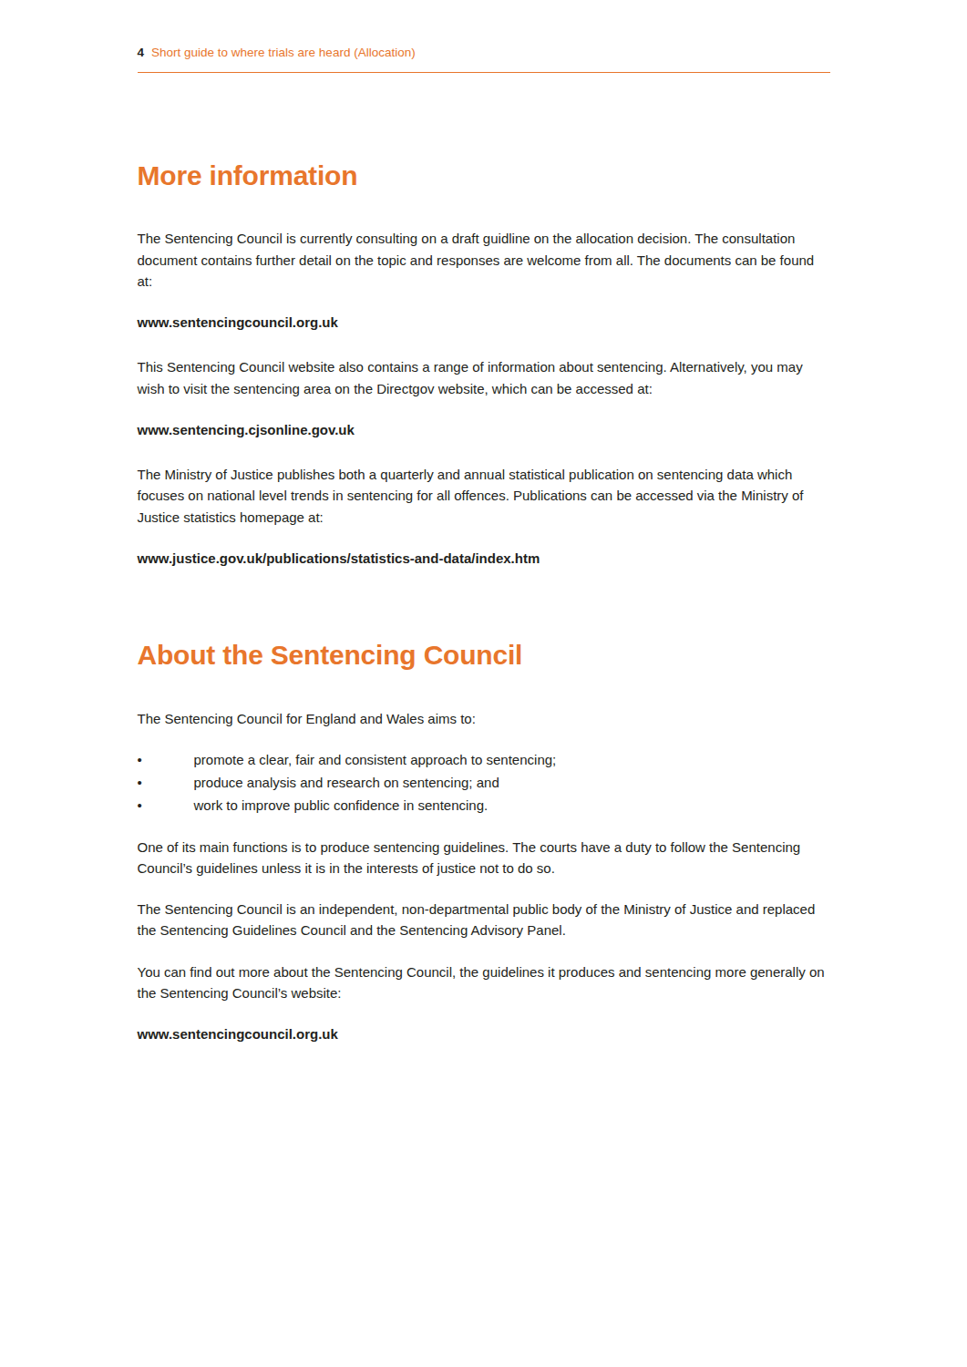4 Short guide to where trials are heard (Allocation)
More information
The Sentencing Council is currently consulting on a draft guidline on the allocation decision. The consultation document contains further detail on the topic and responses are welcome from all. The documents can be found at:
www.sentencingcouncil.org.uk
This Sentencing Council website also contains a range of information about sentencing. Alternatively, you may wish to visit the sentencing area on the Directgov website, which can be accessed at:
www.sentencing.cjsonline.gov.uk
The Ministry of Justice publishes both a quarterly and annual statistical publication on sentencing data which focuses on national level trends in sentencing for all offences. Publications can be accessed via the Ministry of Justice statistics homepage at:
www.justice.gov.uk/publications/statistics-and-data/index.htm
About the Sentencing Council
The Sentencing Council for England and Wales aims to:
promote a clear, fair and consistent approach to sentencing;
produce analysis and research on sentencing; and
work to improve public confidence in sentencing.
One of its main functions is to produce sentencing guidelines. The courts have a duty to follow the Sentencing Council’s guidelines unless it is in the interests of justice not to do so.
The Sentencing Council is an independent, non-departmental public body of the Ministry of Justice and replaced the Sentencing Guidelines Council and the Sentencing Advisory Panel.
You can find out more about the Sentencing Council, the guidelines it produces and sentencing more generally on the Sentencing Council’s website:
www.sentencingcouncil.org.uk